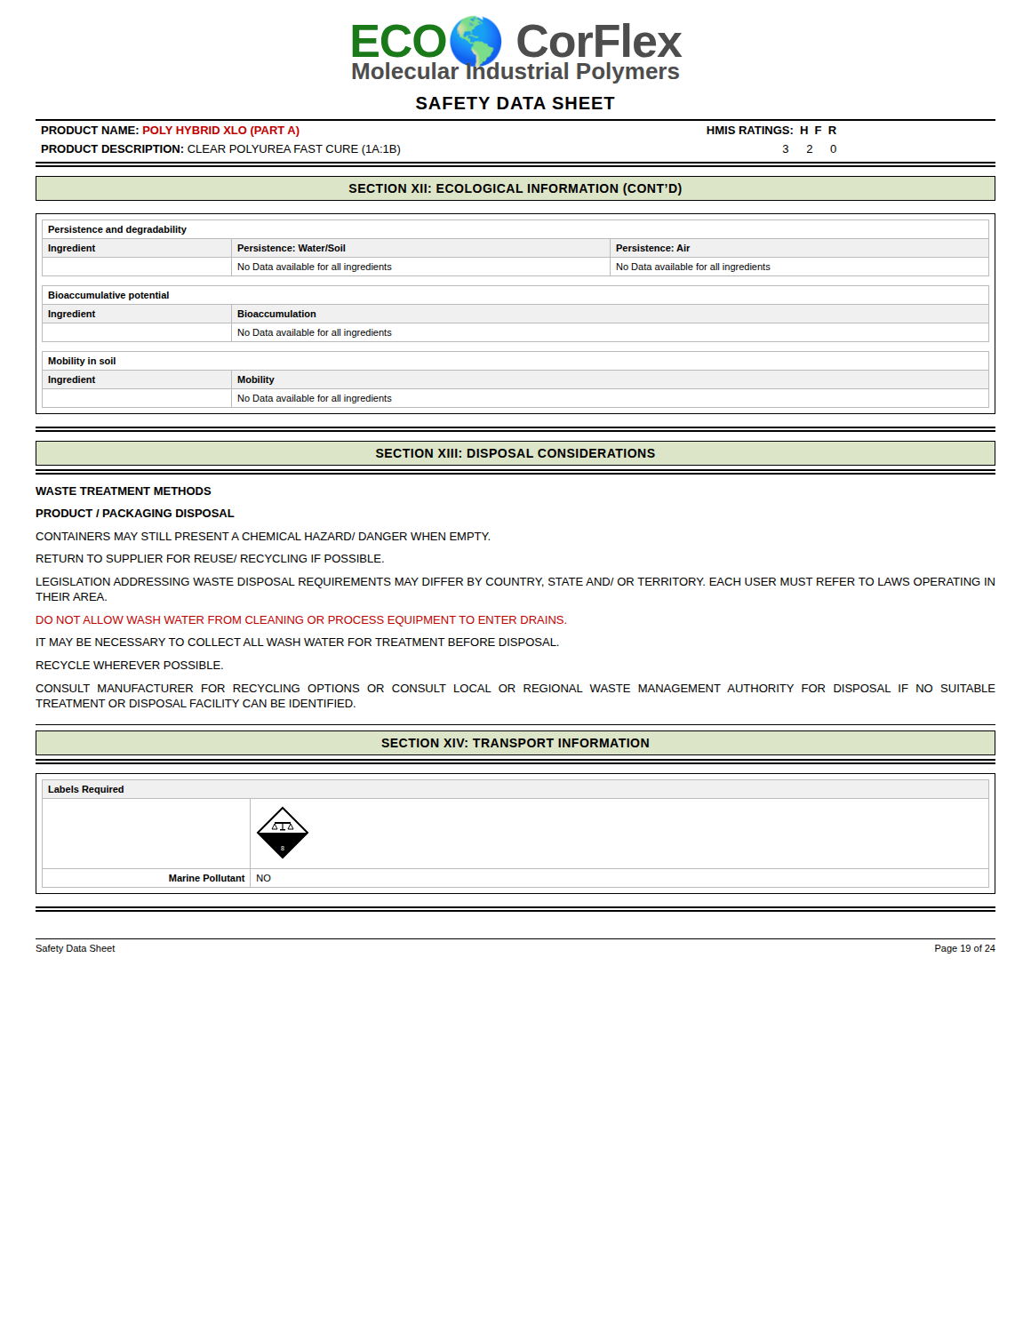ECO🌎 CorFlex
Molecular Industrial Polymers
SAFETY DATA SHEET
| PRODUCT NAME: POLY HYBRID XLO (PART A) | HMIS RATINGS: H F R | |
| PRODUCT DESCRIPTION: CLEAR POLYUREA FAST CURE (1A:1B) | 3 2 0 |
SECTION XII: ECOLOGICAL INFORMATION (CONT’D)
| Persistence and degradability |
| Ingredient | Persistence: Water/Soil | Persistence: Air |
| | No Data available for all ingredients | No Data available for all ingredients |
| Bioaccumulative potential |
| Ingredient | Bioaccumulation |
| | No Data available for all ingredients |
| Mobility in soil |
| Ingredient | Mobility |
| | No Data available for all ingredients |
SECTION XIII: DISPOSAL CONSIDERATIONS
WASTE TREATMENT METHODS
PRODUCT / PACKAGING DISPOSAL
CONTAINERS MAY STILL PRESENT A CHEMICAL HAZARD/ DANGER WHEN EMPTY.
RETURN TO SUPPLIER FOR REUSE/ RECYCLING IF POSSIBLE.
LEGISLATION ADDRESSING WASTE DISPOSAL REQUIREMENTS MAY DIFFER BY COUNTRY, STATE AND/ OR TERRITORY. EACH USER MUST REFER TO LAWS OPERATING IN THEIR AREA.
DO NOT ALLOW WASH WATER FROM CLEANING OR PROCESS EQUIPMENT TO ENTER DRAINS.
IT MAY BE NECESSARY TO COLLECT ALL WASH WATER FOR TREATMENT BEFORE DISPOSAL.
RECYCLE WHEREVER POSSIBLE.
CONSULT MANUFACTURER FOR RECYCLING OPTIONS OR CONSULT LOCAL OR REGIONAL WASTE MANAGEMENT AUTHORITY FOR DISPOSAL IF NO SUITABLE TREATMENT OR DISPOSAL FACILITY CAN BE IDENTIFIED.
SECTION XIV: TRANSPORT INFORMATION
| Labels Required |
| | 8 |
| Marine Pollutant | NO |
Safety Data Sheet Page 19 of 24